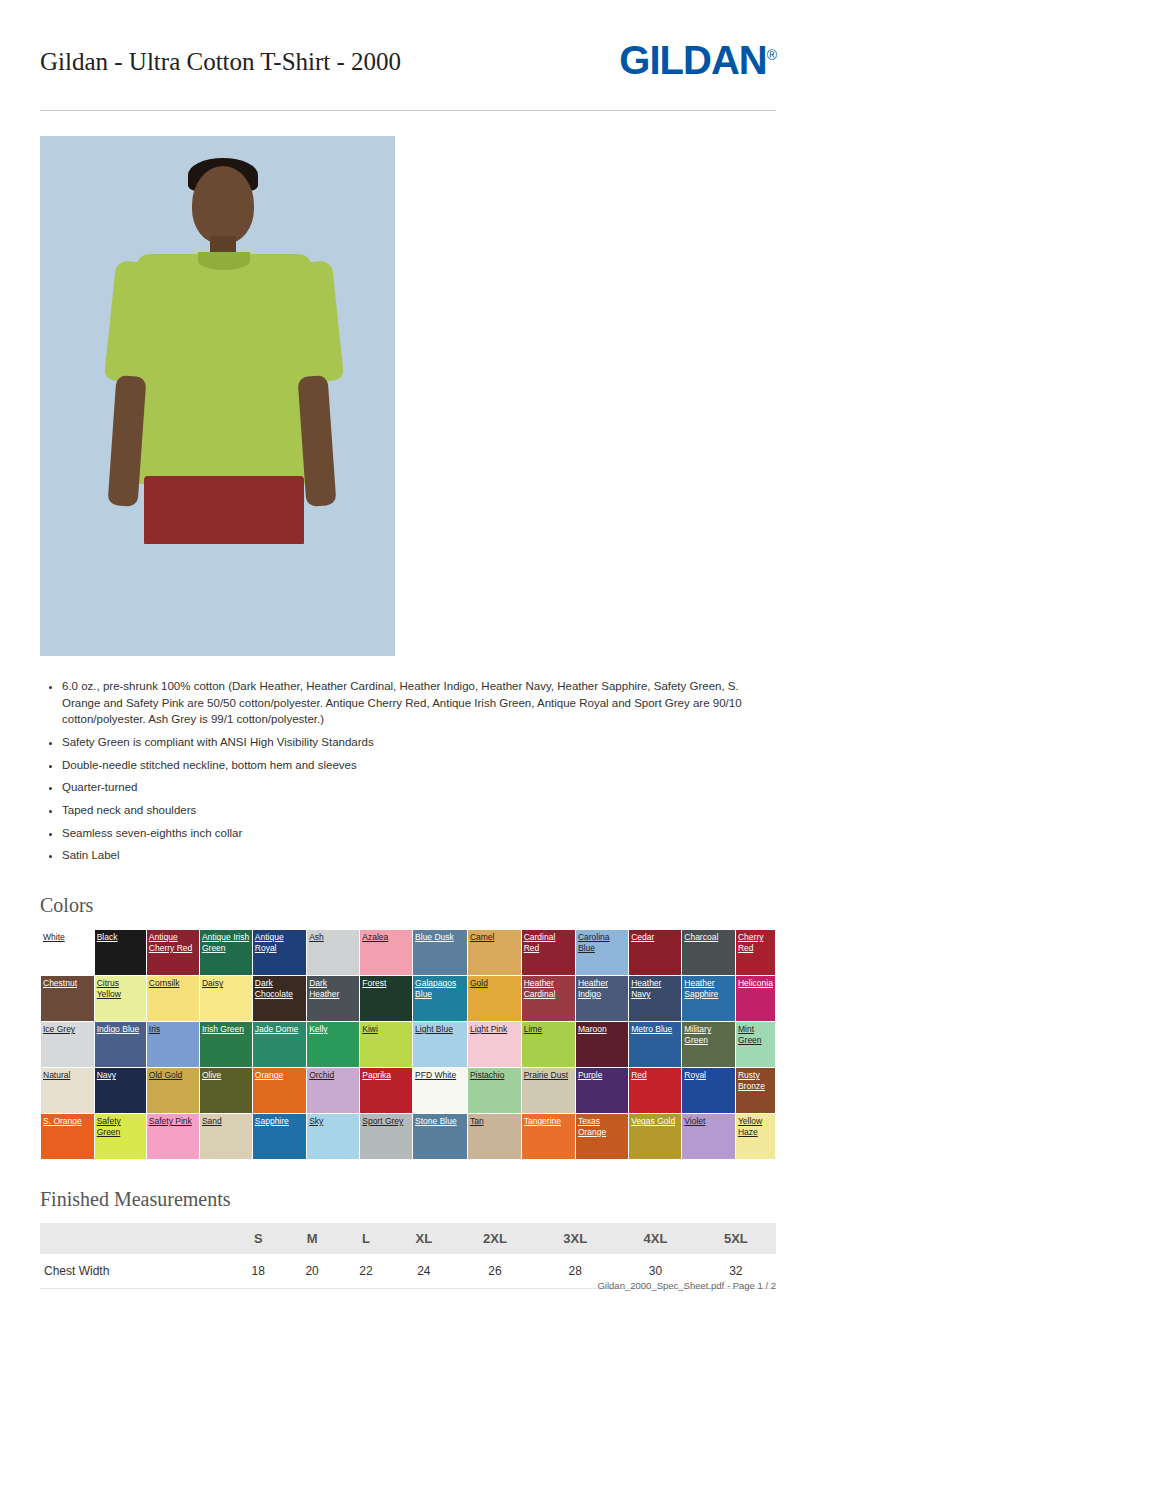Gildan - Ultra Cotton T-Shirt - 2000
GILDAN®
6.0 oz., pre-shrunk 100% cotton (Dark Heather, Heather Cardinal, Heather Indigo, Heather Navy, Heather Sapphire, Safety Green, S. Orange and Safety Pink are 50/50 cotton/polyester. Antique Cherry Red, Antique Irish Green, Antique Royal and Sport Grey are 90/10 cotton/polyester. Ash Grey is 99/1 cotton/polyester.)
Safety Green is compliant with ANSI High Visibility Standards
Double-needle stitched neckline, bottom hem and sleeves
Quarter-turned
Taped neck and shoulders
Seamless seven-eighths inch collar
Satin Label
Colors
| White | Black | Antique Cherry Red | Antique Irish Green | Antique Royal | Ash | Azalea | Blue Dusk | Camel | Cardinal Red | Carolina Blue | Cedar | Charcoal | Cherry Red |
| Chestnut | Citrus Yellow | Cornsilk | Daisy | Dark Chocolate | Dark Heather | Forest | Galapagos Blue | Gold | Heather Cardinal | Heather Indigo | Heather Navy | Heather Sapphire | Heliconia |
| Ice Grey | Indigo Blue | Iris | Irish Green | Jade Dome | Kelly | Kiwi | Light Blue | Light Pink | Lime | Maroon | Metro Blue | Military Green | Mint Green |
| Natural | Navy | Old Gold | Olive | Orange | Orchid | Paprika | PFD White | Pistachio | Prairie Dust | Purple | Red | Royal | Rusty Bronze |
| S. Orange | Safety Green | Safety Pink | Sand | Sapphire | Sky | Sport Grey | Stone Blue | Tan | Tangerine | Texas Orange | Vegas Gold | Violet | Yellow Haze |
Finished Measurements
| | S | M | L | XL | 2XL | 3XL | 4XL | 5XL |
| --- | --- | --- | --- | --- | --- | --- | --- | --- |
| Chest Width | 18 | 20 | 22 | 24 | 26 | 28 | 30 | 32 |
Gildan_2000_Spec_Sheet.pdf - Page 1 / 2